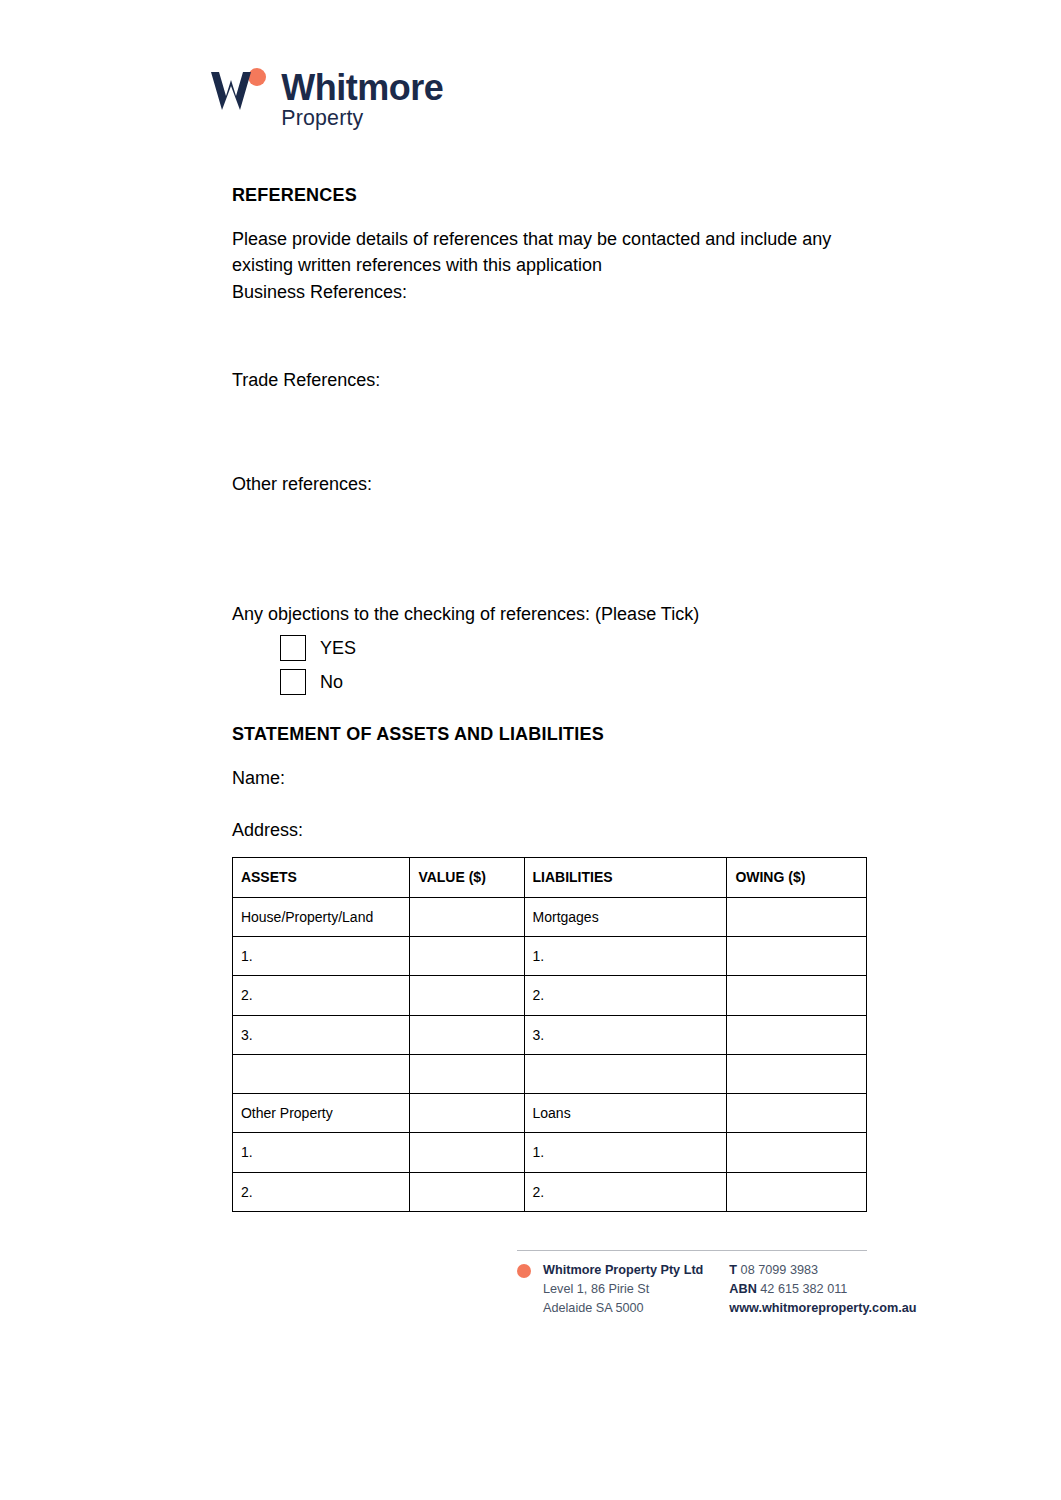Whitmore Property
REFERENCES
Please provide details of references that may be contacted and include any existing written references with this application
Business References:
Trade References:
Other references:
Any objections to the checking of references: (Please Tick)
YES
No
STATEMENT OF ASSETS AND LIABILITIES
Name:
Address:
| ASSETS | VALUE ($) | LIABILITIES | OWING ($) |
| --- | --- | --- | --- |
| House/Property/Land | | Mortgages | |
| 1. | | 1. | |
| 2. | | 2. | |
| 3. | | 3. | |
| Other Property | | Loans | |
| 1. | | 1. | |
| 2. | | 2. | |
Whitmore Property Pty Ltd
Level 1, 86 Pirie St
Adelaide SA 5000
T 08 7099 3983
ABN 42 615 382 011
www.whitmoreproperty.com.au